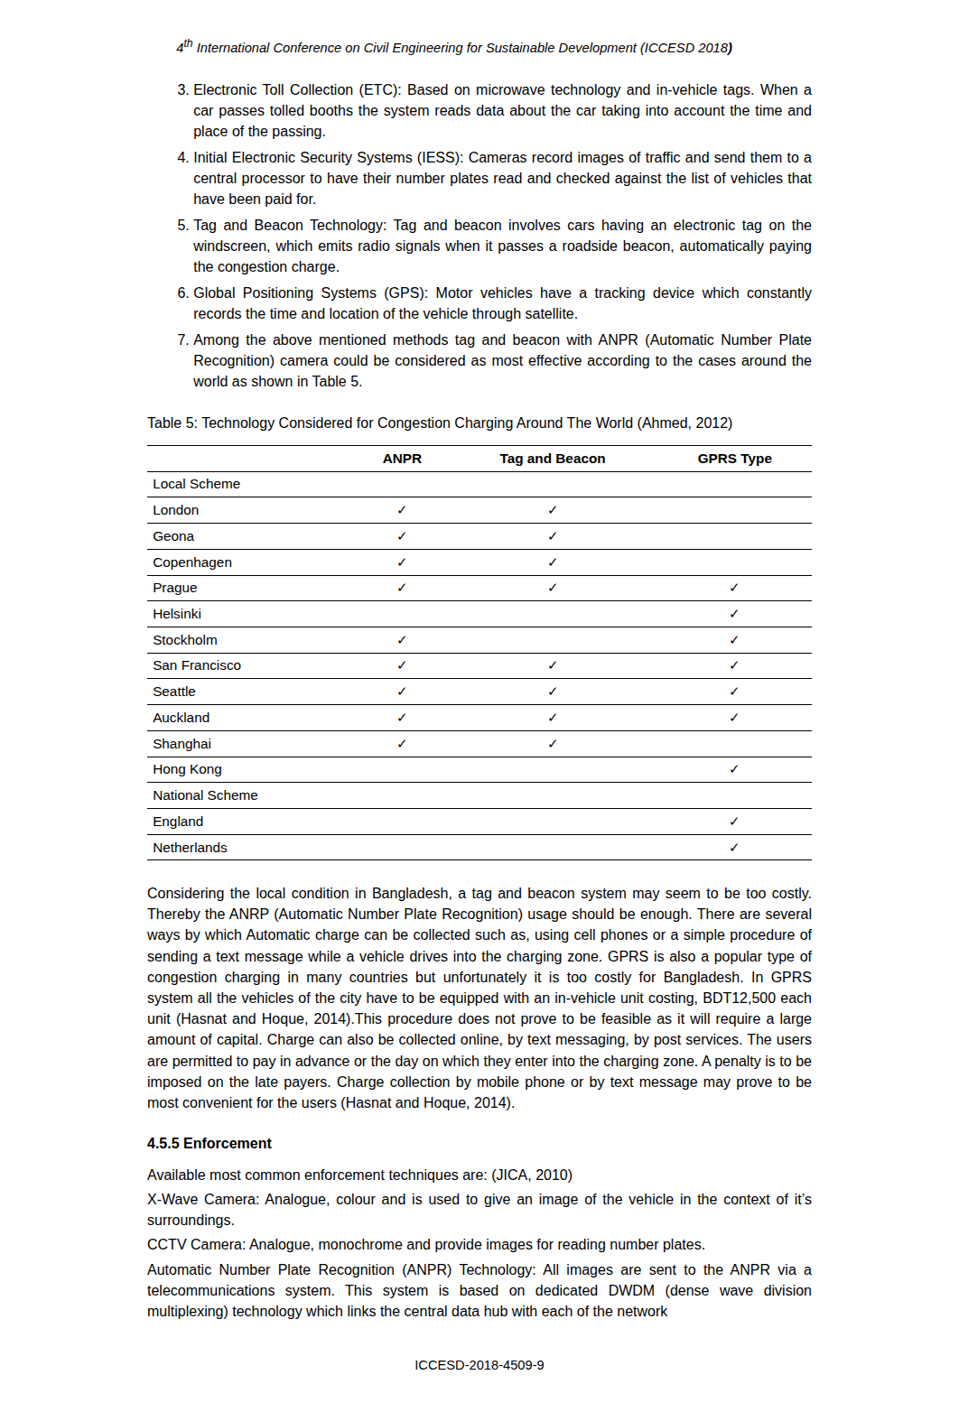4th International Conference on Civil Engineering for Sustainable Development (ICCESD 2018)
Electronic Toll Collection (ETC): Based on microwave technology and in-vehicle tags. When a car passes tolled booths the system reads data about the car taking into account the time and place of the passing.
Initial Electronic Security Systems (IESS): Cameras record images of traffic and send them to a central processor to have their number plates read and checked against the list of vehicles that have been paid for.
Tag and Beacon Technology: Tag and beacon involves cars having an electronic tag on the windscreen, which emits radio signals when it passes a roadside beacon, automatically paying the congestion charge.
Global Positioning Systems (GPS): Motor vehicles have a tracking device which constantly records the time and location of the vehicle through satellite.
Among the above mentioned methods tag and beacon with ANPR (Automatic Number Plate Recognition) camera could be considered as most effective according to the cases around the world as shown in Table 5.
Table 5: Technology Considered for Congestion Charging Around The World (Ahmed, 2012)
| | ANPR | Tag and Beacon | GPRS Type |
| --- | --- | --- | --- |
| Local Scheme | | | |
| London | ✓ | ✓ | |
| Geona | ✓ | ✓ | |
| Copenhagen | ✓ | ✓ | |
| Prague | ✓ | ✓ | ✓ |
| Helsinki | | | ✓ |
| Stockholm | ✓ | | ✓ |
| San Francisco | ✓ | ✓ | ✓ |
| Seattle | ✓ | ✓ | ✓ |
| Auckland | ✓ | ✓ | ✓ |
| Shanghai | ✓ | ✓ | |
| Hong Kong | | | ✓ |
| National Scheme | | | |
| England | | | ✓ |
| Netherlands | | | ✓ |
Considering the local condition in Bangladesh, a tag and beacon system may seem to be too costly. Thereby the ANRP (Automatic Number Plate Recognition) usage should be enough. There are several ways by which Automatic charge can be collected such as, using cell phones or a simple procedure of sending a text message while a vehicle drives into the charging zone. GPRS is also a popular type of congestion charging in many countries but unfortunately it is too costly for Bangladesh. In GPRS system all the vehicles of the city have to be equipped with an in-vehicle unit costing, BDT12,500 each unit (Hasnat and Hoque, 2014).This procedure does not prove to be feasible as it will require a large amount of capital. Charge can also be collected online, by text messaging, by post services. The users are permitted to pay in advance or the day on which they enter into the charging zone. A penalty is to be imposed on the late payers. Charge collection by mobile phone or by text message may prove to be most convenient for the users (Hasnat and Hoque, 2014).
4.5.5 Enforcement
Available most common enforcement techniques are: (JICA, 2010)
X-Wave Camera: Analogue, colour and is used to give an image of the vehicle in the context of it’s surroundings.
CCTV Camera: Analogue, monochrome and provide images for reading number plates.
Automatic Number Plate Recognition (ANPR) Technology: All images are sent to the ANPR via a telecommunications system. This system is based on dedicated DWDM (dense wave division multiplexing) technology which links the central data hub with each of the network
ICCESD-2018-4509-9